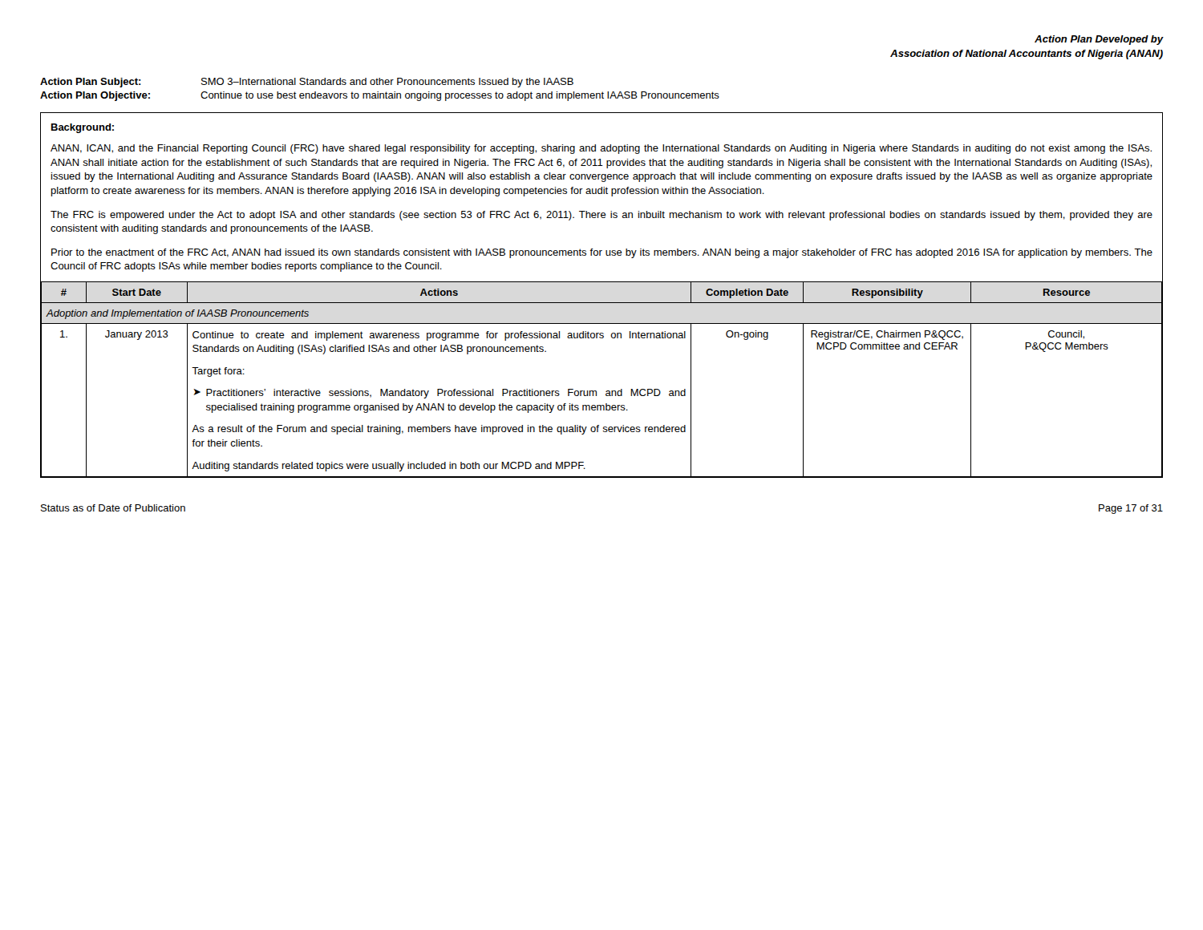Action Plan Developed by
Association of National Accountants of Nigeria (ANAN)
Action Plan Subject:
SMO 3–International Standards and other Pronouncements Issued by the IAASB
Action Plan Objective:
Continue to use best endeavors to maintain ongoing processes to adopt and implement IAASB Pronouncements
Background:
ANAN, ICAN, and the Financial Reporting Council (FRC) have shared legal responsibility for accepting, sharing and adopting the International Standards on Auditing in Nigeria where Standards in auditing do not exist among the ISAs. ANAN shall initiate action for the establishment of such Standards that are required in Nigeria. The FRC Act 6, of 2011 provides that the auditing standards in Nigeria shall be consistent with the International Standards on Auditing (ISAs), issued by the International Auditing and Assurance Standards Board (IAASB). ANAN will also establish a clear convergence approach that will include commenting on exposure drafts issued by the IAASB as well as organize appropriate platform to create awareness for its members. ANAN is therefore applying 2016 ISA in developing competencies for audit profession within the Association.
The FRC is empowered under the Act to adopt ISA and other standards (see section 53 of FRC Act 6, 2011). There is an inbuilt mechanism to work with relevant professional bodies on standards issued by them, provided they are consistent with auditing standards and pronouncements of the IAASB.
Prior to the enactment of the FRC Act, ANAN had issued its own standards consistent with IAASB pronouncements for use by its members. ANAN being a major stakeholder of FRC has adopted 2016 ISA for application by members. The Council of FRC adopts ISAs while member bodies reports compliance to the Council.
| # | Start Date | Actions | Completion Date | Responsibility | Resource |
| --- | --- | --- | --- | --- | --- |
| Adoption and Implementation of IAASB Pronouncements |
| 1. | January 2013 | Continue to create and implement awareness programme for professional auditors on International Standards on Auditing (ISAs) clarified ISAs and other IASB pronouncements. Target fora: ➤ Practitioners’ interactive sessions, Mandatory Professional Practitioners Forum and MCPD and specialised training programme organised by ANAN to develop the capacity of its members. As a result of the Forum and special training, members have improved in the quality of services rendered for their clients. Auditing standards related topics were usually included in both our MCPD and MPPF. | On-going | Registrar/CE, Chairmen P&QCC, MCPD Committee and CEFAR | Council, P&QCC Members |
Status as of Date of Publication
Page 17 of 31